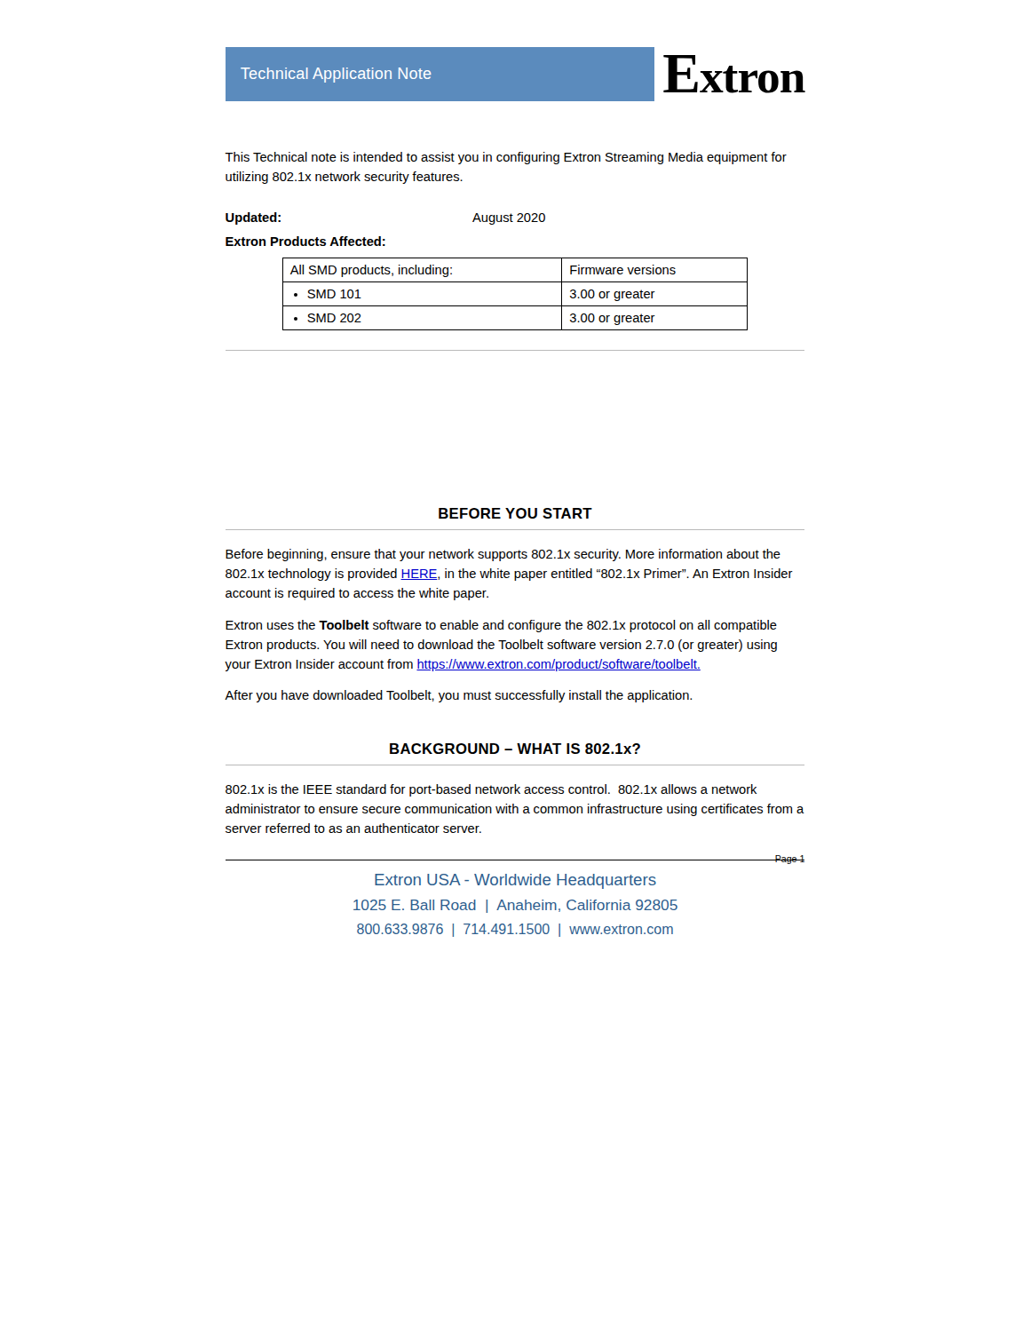Technical Application Note
Extron
This Technical note is intended to assist you in configuring Extron Streaming Media equipment for utilizing 802.1x network security features.
Updated:
August 2020
Extron Products Affected:
| All SMD products, including: | Firmware versions |
| SMD 101 | 3.00 or greater |
| SMD 202 | 3.00 or greater |
BEFORE YOU START
Before beginning, ensure that your network supports 802.1x security. More information about the 802.1x technology is provided HERE, in the white paper entitled “802.1x Primer”. An Extron Insider account is required to access the white paper.
Extron uses the Toolbelt software to enable and configure the 802.1x protocol on all compatible Extron products. You will need to download the Toolbelt software version 2.7.0 (or greater) using your Extron Insider account from https://www.extron.com/product/software/toolbelt.
After you have downloaded Toolbelt, you must successfully install the application.
BACKGROUND – WHAT IS 802.1x?
802.1x is the IEEE standard for port-based network access control. 802.1x allows a network administrator to ensure secure communication with a common infrastructure using certificates from a server referred to as an authenticator server.
Page 1
Extron USA - Worldwide Headquarters
1025 E. Ball Road | Anaheim, California 92805
800.633.9876 | 714.491.1500 | www.extron.com